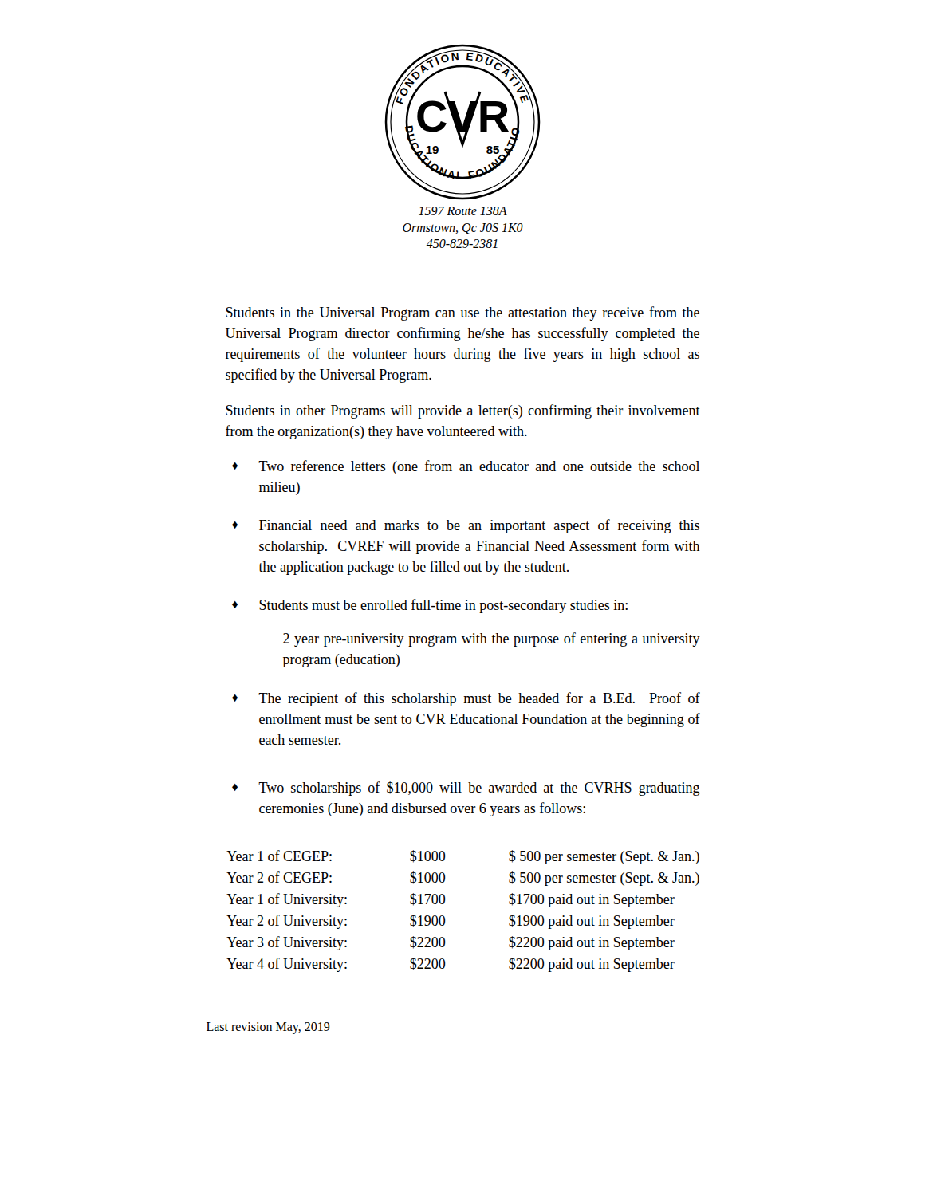FONDATION EDUCATIVE EDUCATIONAL FOUNDATION CVR 19 85
1597 Route 138A
Ormstown, Qc J0S 1K0
450-829-2381
Students in the Universal Program can use the attestation they receive from the Universal Program director confirming he/she has successfully completed the requirements of the volunteer hours during the five years in high school as specified by the Universal Program.
Students in other Programs will provide a letter(s) confirming their involvement from the organization(s) they have volunteered with.
Two reference letters (one from an educator and one outside the school milieu)
Financial need and marks to be an important aspect of receiving this scholarship. CVREF will provide a Financial Need Assessment form with the application package to be filled out by the student.
Students must be enrolled full-time in post-secondary studies in:
2 year pre-university program with the purpose of entering a university program (education)
The recipient of this scholarship must be headed for a B.Ed. Proof of enrollment must be sent to CVR Educational Foundation at the beginning of each semester.
Two scholarships of $10,000 will be awarded at the CVRHS graduating ceremonies (June) and disbursed over 6 years as follows:
| Year 1 of CEGEP: | $1000 | $ 500 per semester (Sept. & Jan.) |
| Year 2 of CEGEP: | $1000 | $ 500 per semester (Sept. & Jan.) |
| Year 1 of University: | $1700 | $1700 paid out in September |
| Year 2 of University: | $1900 | $1900 paid out in September |
| Year 3 of University: | $2200 | $2200 paid out in September |
| Year 4 of University: | $2200 | $2200 paid out in September |
Last revision May, 2019